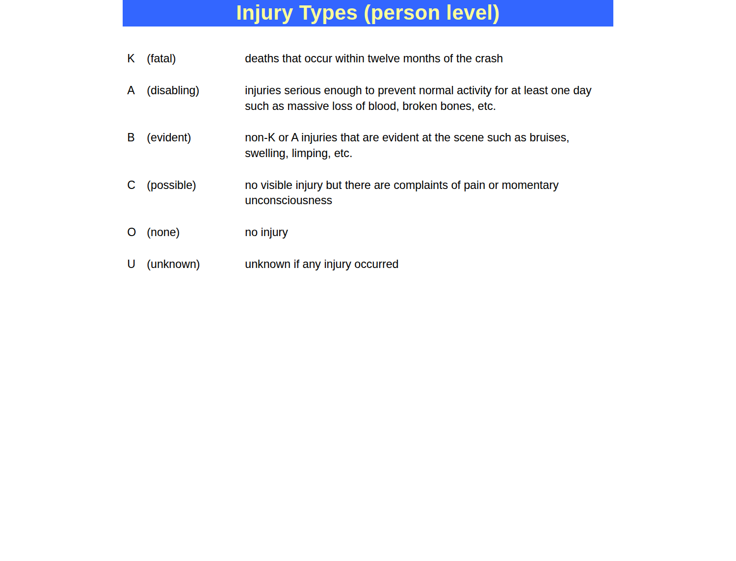Injury Types (person level)
| K | (fatal) | deaths that occur within twelve months of the crash |
| A | (disabling) | injuries serious enough to prevent normal activity for at least one day such as massive loss of blood, broken bones, etc. |
| B | (evident) | non-K or A injuries that are evident at the scene such as bruises, swelling, limping, etc. |
| C | (possible) | no visible injury but there are complaints of pain or momentary unconsciousness |
| O | (none) | no injury |
| U | (unknown) | unknown if any injury occurred |